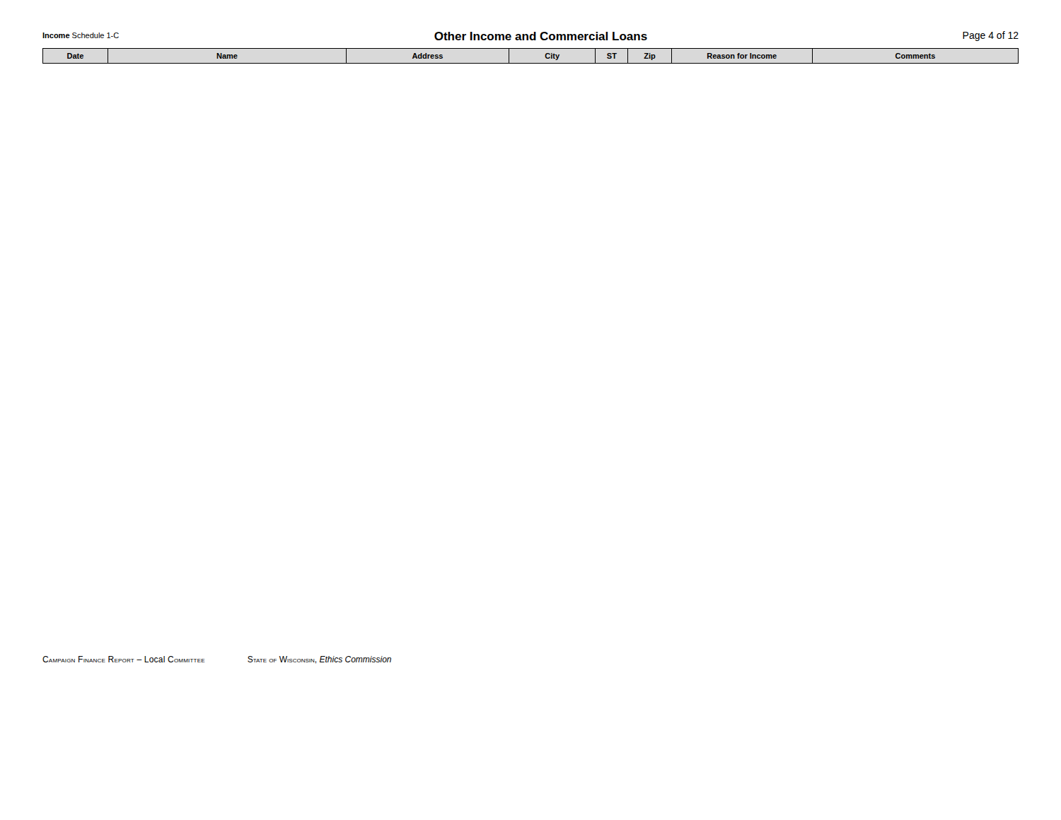Income Schedule 1-C
Other Income and Commercial Loans
Page 4 of 12
| Date | Name | Address | City | ST | Zip | Reason for Income | Comments |
| --- | --- | --- | --- | --- | --- | --- | --- |
Campaign Finance Report – Local Committee
State of Wisconsin, Ethics Commission